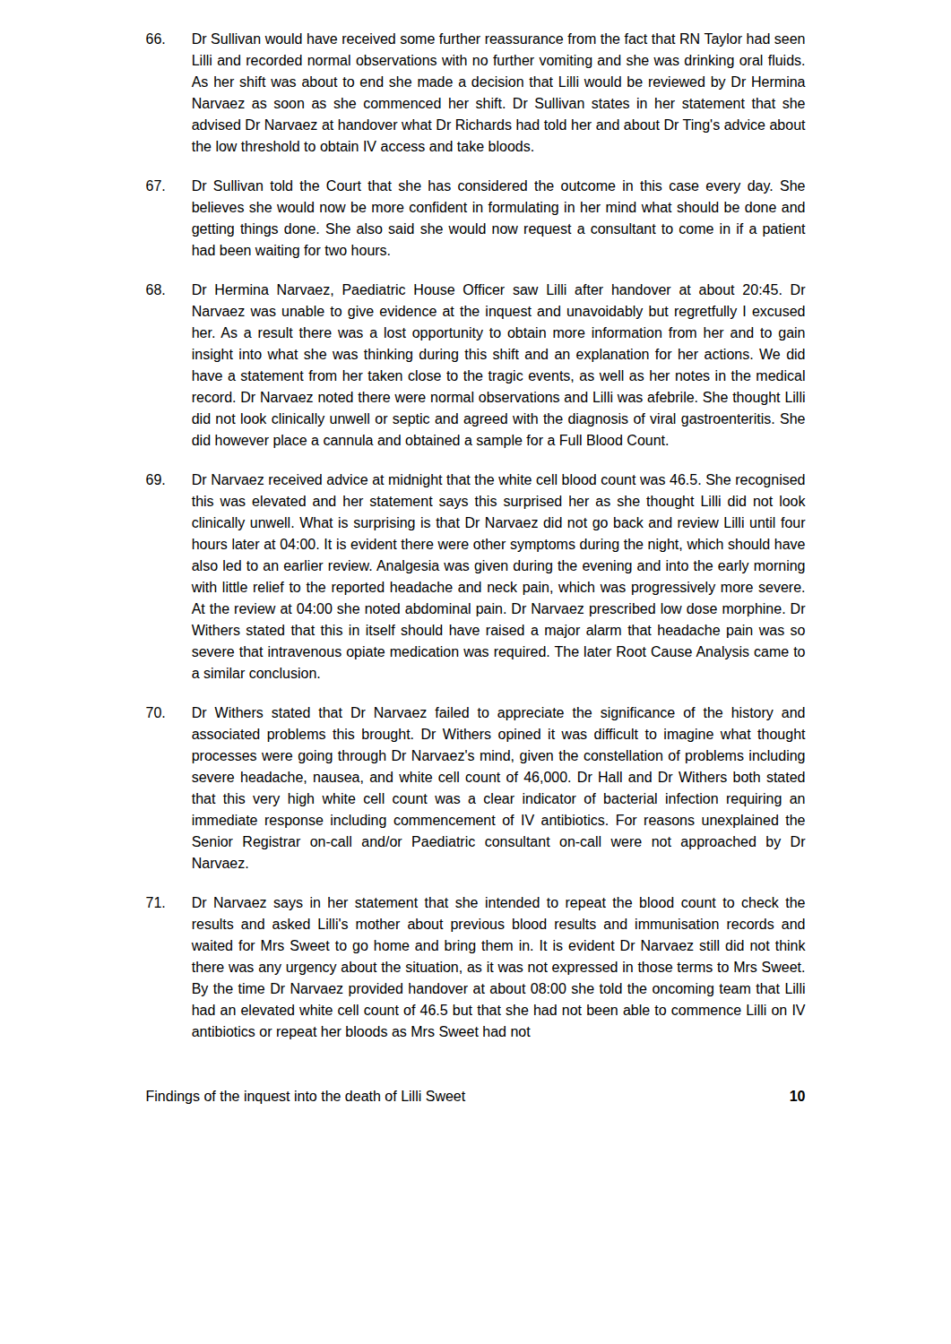66. Dr Sullivan would have received some further reassurance from the fact that RN Taylor had seen Lilli and recorded normal observations with no further vomiting and she was drinking oral fluids. As her shift was about to end she made a decision that Lilli would be reviewed by Dr Hermina Narvaez as soon as she commenced her shift. Dr Sullivan states in her statement that she advised Dr Narvaez at handover what Dr Richards had told her and about Dr Ting's advice about the low threshold to obtain IV access and take bloods.
67. Dr Sullivan told the Court that she has considered the outcome in this case every day. She believes she would now be more confident in formulating in her mind what should be done and getting things done. She also said she would now request a consultant to come in if a patient had been waiting for two hours.
68. Dr Hermina Narvaez, Paediatric House Officer saw Lilli after handover at about 20:45. Dr Narvaez was unable to give evidence at the inquest and unavoidably but regretfully I excused her. As a result there was a lost opportunity to obtain more information from her and to gain insight into what she was thinking during this shift and an explanation for her actions. We did have a statement from her taken close to the tragic events, as well as her notes in the medical record. Dr Narvaez noted there were normal observations and Lilli was afebrile. She thought Lilli did not look clinically unwell or septic and agreed with the diagnosis of viral gastroenteritis. She did however place a cannula and obtained a sample for a Full Blood Count.
69. Dr Narvaez received advice at midnight that the white cell blood count was 46.5. She recognised this was elevated and her statement says this surprised her as she thought Lilli did not look clinically unwell. What is surprising is that Dr Narvaez did not go back and review Lilli until four hours later at 04:00. It is evident there were other symptoms during the night, which should have also led to an earlier review. Analgesia was given during the evening and into the early morning with little relief to the reported headache and neck pain, which was progressively more severe. At the review at 04:00 she noted abdominal pain. Dr Narvaez prescribed low dose morphine. Dr Withers stated that this in itself should have raised a major alarm that headache pain was so severe that intravenous opiate medication was required. The later Root Cause Analysis came to a similar conclusion.
70. Dr Withers stated that Dr Narvaez failed to appreciate the significance of the history and associated problems this brought. Dr Withers opined it was difficult to imagine what thought processes were going through Dr Narvaez's mind, given the constellation of problems including severe headache, nausea, and white cell count of 46,000. Dr Hall and Dr Withers both stated that this very high white cell count was a clear indicator of bacterial infection requiring an immediate response including commencement of IV antibiotics. For reasons unexplained the Senior Registrar on-call and/or Paediatric consultant on-call were not approached by Dr Narvaez.
71. Dr Narvaez says in her statement that she intended to repeat the blood count to check the results and asked Lilli's mother about previous blood results and immunisation records and waited for Mrs Sweet to go home and bring them in. It is evident Dr Narvaez still did not think there was any urgency about the situation, as it was not expressed in those terms to Mrs Sweet. By the time Dr Narvaez provided handover at about 08:00 she told the oncoming team that Lilli had an elevated white cell count of 46.5 but that she had not been able to commence Lilli on IV antibiotics or repeat her bloods as Mrs Sweet had not
Findings of the inquest into the death of Lilli Sweet 10